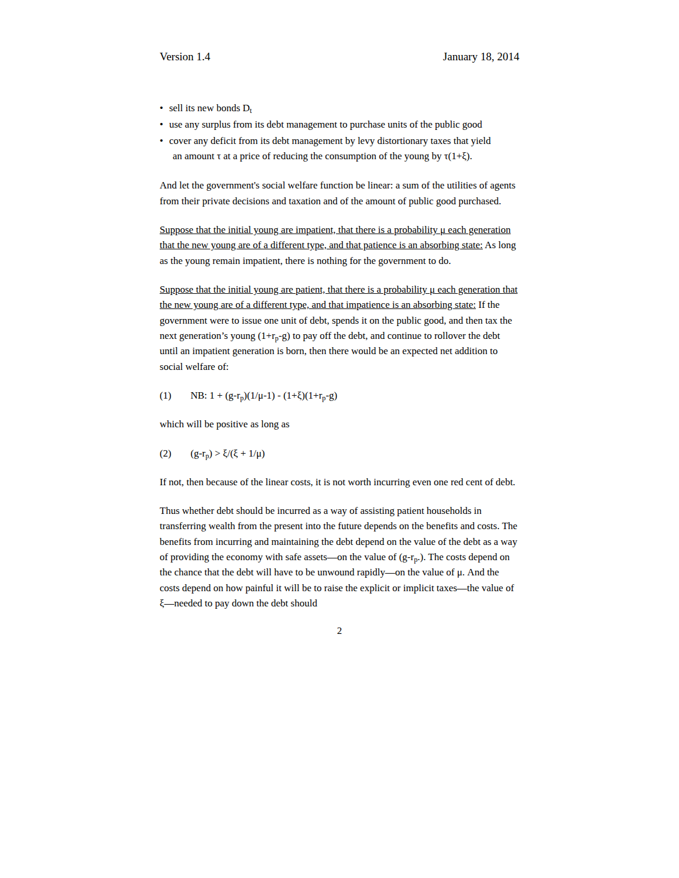Version 1.4
January 18, 2014
sell its new bonds Dt
use any surplus from its debt management to purchase units of the public good
cover any deficit from its debt management by levy distortionary taxes that yield an amount τ at a price of reducing the consumption of the young by τ(1+ξ).
And let the government's social welfare function be linear: a sum of the utilities of agents from their private decisions and taxation and of the amount of public good purchased.
Suppose that the initial young are impatient, that there is a probability μ each generation that the new young are of a different type, and that patience is an absorbing state: As long as the young remain impatient, there is nothing for the government to do.
Suppose that the initial young are patient, that there is a probability μ each generation that the new young are of a different type, and that impatience is an absorbing state: If the government were to issue one unit of debt, spends it on the public good, and then tax the next generation’s young (1+rp-g) to pay off the debt, and continue to rollover the debt until an impatient generation is born, then there would be an expected net addition to social welfare of:
(1) NB: 1 + (g-rp)(1/μ-1) - (1+ξ)(1+rp-g)
which will be positive as long as
(2) (g-rp) > ξ/(ξ + 1/μ)
If not, then because of the linear costs, it is not worth incurring even one red cent of debt.
Thus whether debt should be incurred as a way of assisting patient households in transferring wealth from the present into the future depends on the benefits and costs. The benefits from incurring and maintaining the debt depend on the value of the debt as a way of providing the economy with safe assets—on the value of (g-rp.). The costs depend on the chance that the debt will have to be unwound rapidly—on the value of μ. And the costs depend on how painful it will be to raise the explicit or implicit taxes—the value of ξ—needed to pay down the debt should
2